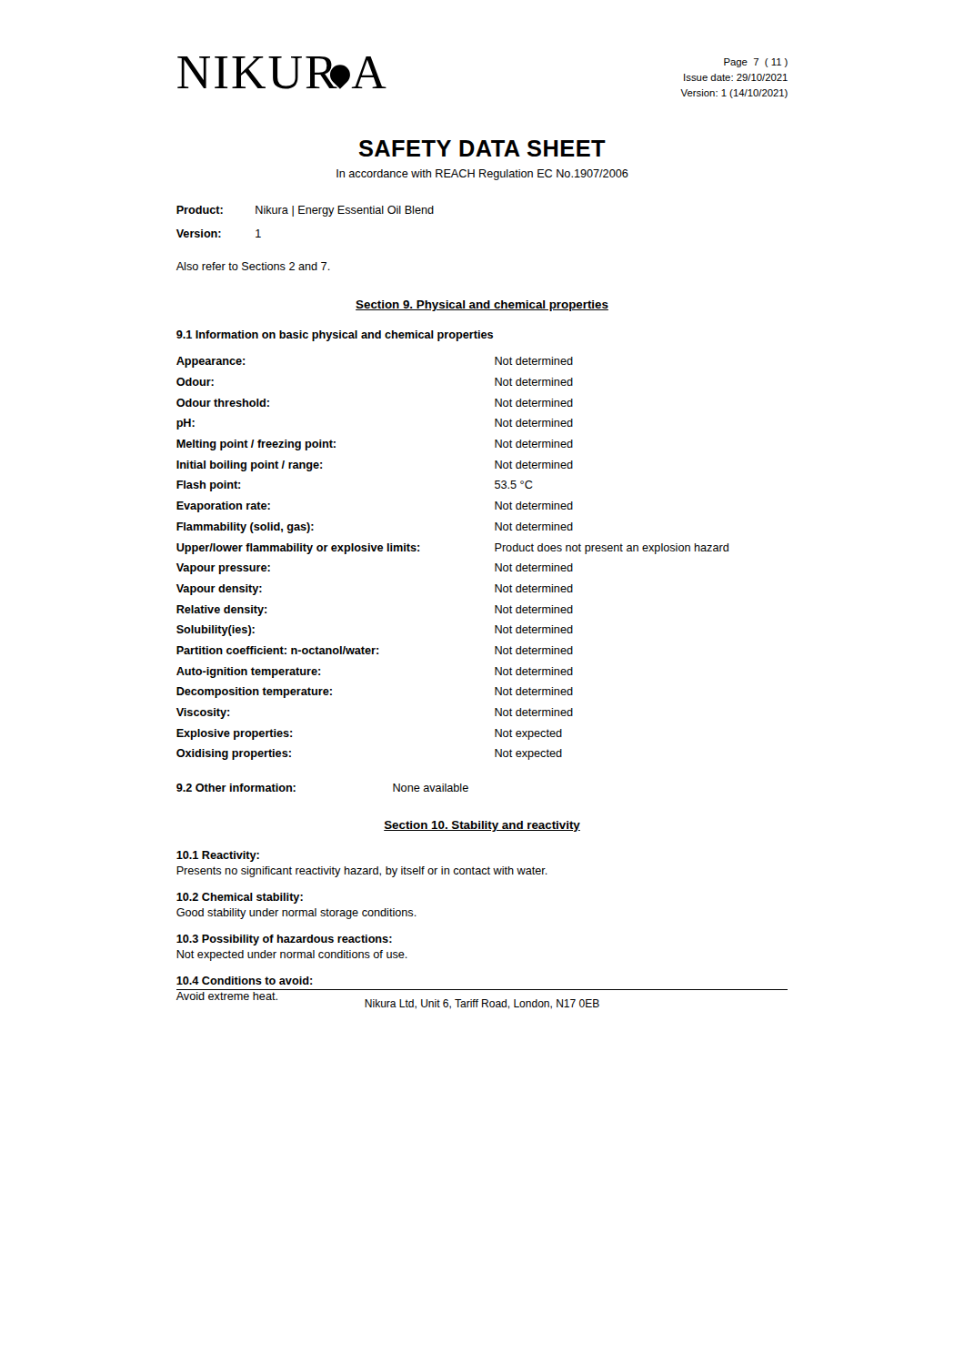NIKUR A
Page 7 ( 11 )
Issue date: 29/10/2021
Version: 1 (14/10/2021)
SAFETY DATA SHEET
In accordance with REACH Regulation EC No.1907/2006
Product: Nikura | Energy Essential Oil Blend
Version: 1
Also refer to Sections 2 and 7.
Section 9. Physical and chemical properties
9.1 Information on basic physical and chemical properties
| Appearance: | Not determined |
| Odour: | Not determined |
| Odour threshold: | Not determined |
| pH: | Not determined |
| Melting point / freezing point: | Not determined |
| Initial boiling point / range: | Not determined |
| Flash point: | 53.5 °C |
| Evaporation rate: | Not determined |
| Flammability (solid, gas): | Not determined |
| Upper/lower flammability or explosive limits: | Product does not present an explosion hazard |
| Vapour pressure: | Not determined |
| Vapour density: | Not determined |
| Relative density: | Not determined |
| Solubility(ies): | Not determined |
| Partition coefficient: n-octanol/water: | Not determined |
| Auto-ignition temperature: | Not determined |
| Decomposition temperature: | Not determined |
| Viscosity: | Not determined |
| Explosive properties: | Not expected |
| Oxidising properties: | Not expected |
9.2 Other information: None available
Section 10. Stability and reactivity
10.1 Reactivity:
Presents no significant reactivity hazard, by itself or in contact with water.
10.2 Chemical stability:
Good stability under normal storage conditions.
10.3 Possibility of hazardous reactions:
Not expected under normal conditions of use.
10.4 Conditions to avoid:
Avoid extreme heat.
Nikura Ltd, Unit 6, Tariff Road, London, N17 0EB